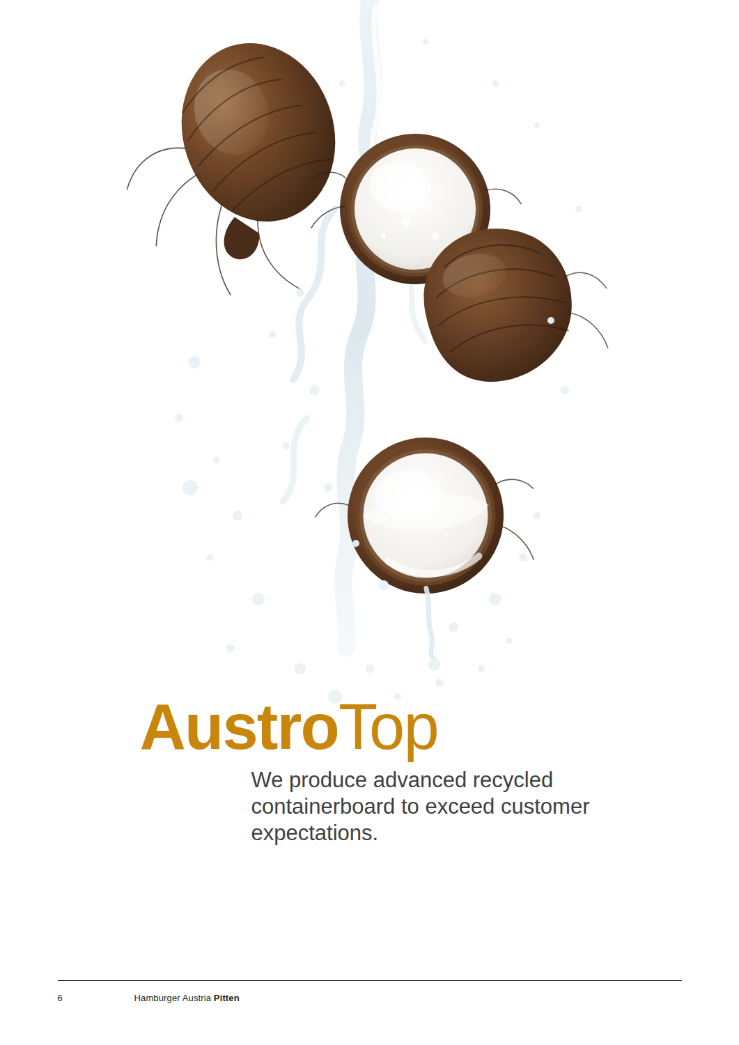AustroTop
We produce advanced recycled containerboard to exceed customer expectations.
6 Hamburger Austria Pitten